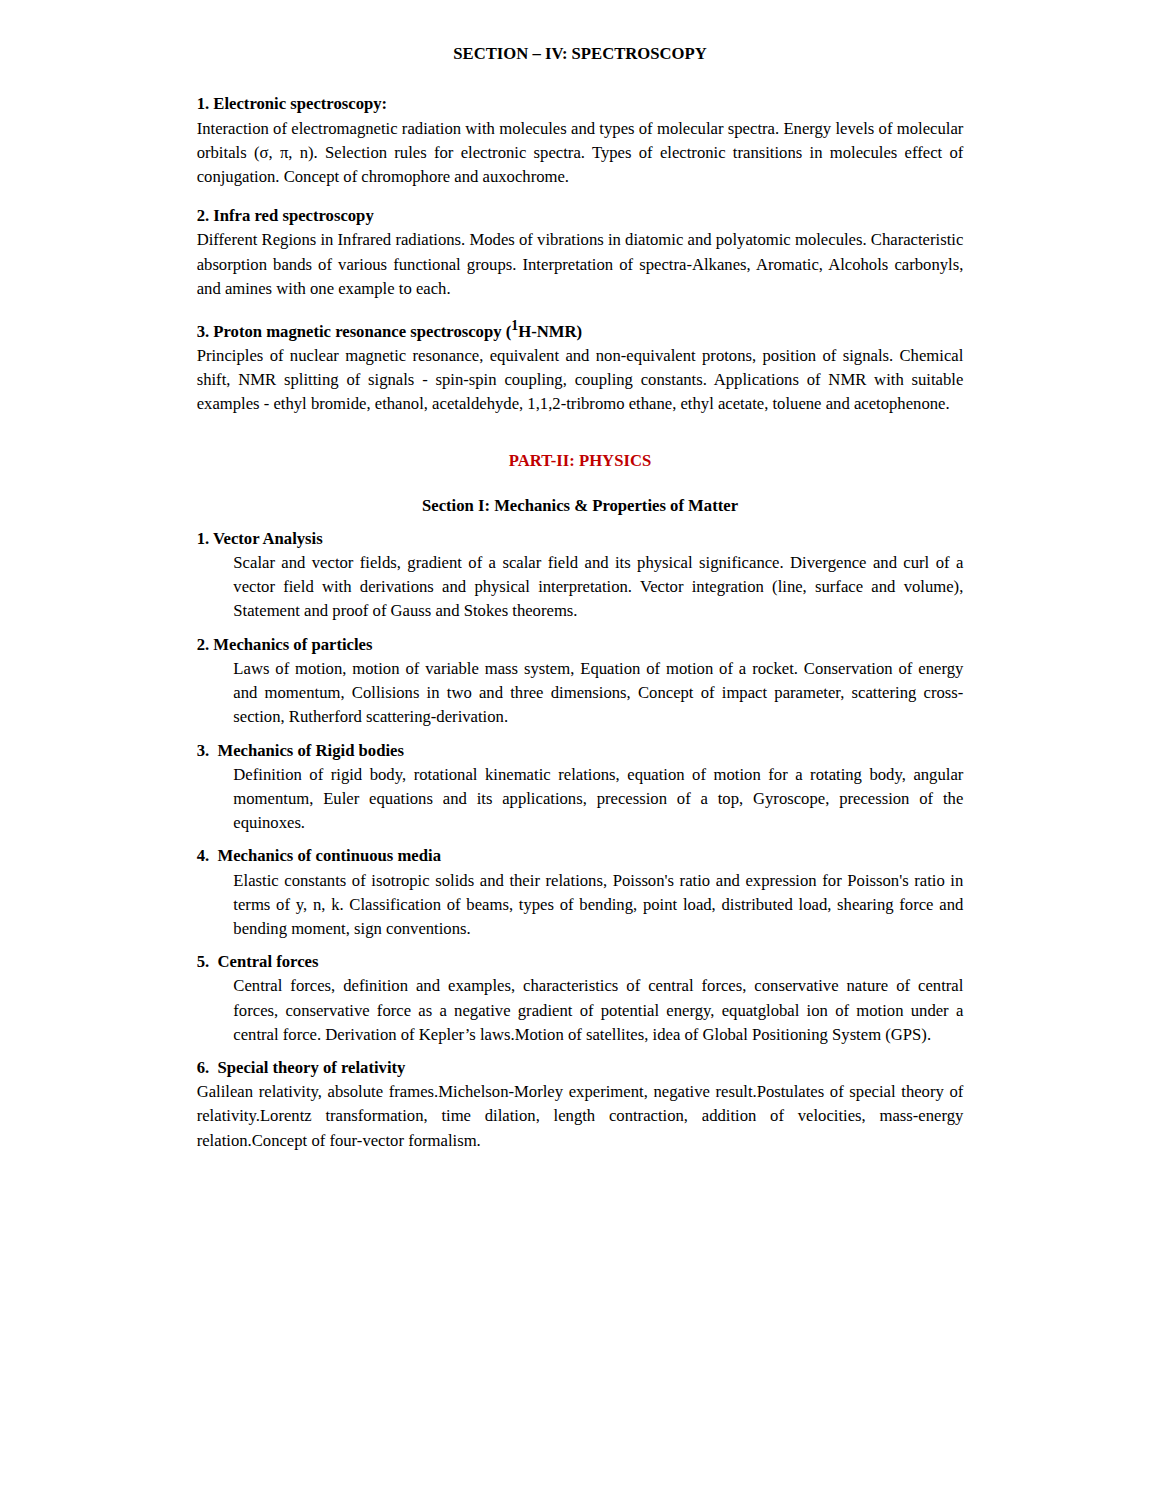SECTION – IV: SPECTROSCOPY
1. Electronic spectroscopy:
Interaction of electromagnetic radiation with molecules and types of molecular spectra. Energy levels of molecular orbitals (σ, π, n). Selection rules for electronic spectra. Types of electronic transitions in molecules effect of conjugation. Concept of chromophore and auxochrome.
2. Infra red spectroscopy
Different Regions in Infrared radiations. Modes of vibrations in diatomic and polyatomic molecules. Characteristic absorption bands of various functional groups. Interpretation of spectra-Alkanes, Aromatic, Alcohols carbonyls, and amines with one example to each.
3. Proton magnetic resonance spectroscopy (1H-NMR)
Principles of nuclear magnetic resonance, equivalent and non-equivalent protons, position of signals. Chemical shift, NMR splitting of signals - spin-spin coupling, coupling constants. Applications of NMR with suitable examples - ethyl bromide, ethanol, acetaldehyde, 1,1,2-tribromo ethane, ethyl acetate, toluene and acetophenone.
PART-II: PHYSICS
Section I: Mechanics & Properties of Matter
Vector Analysis Scalar and vector fields, gradient of a scalar field and its physical significance. Divergence and curl of a vector field with derivations and physical interpretation. Vector integration (line, surface and volume), Statement and proof of Gauss and Stokes theorems.
Mechanics of particles Laws of motion, motion of variable mass system, Equation of motion of a rocket. Conservation of energy and momentum, Collisions in two and three dimensions, Concept of impact parameter, scattering cross-section, Rutherford scattering-derivation.
Mechanics of Rigid bodies Definition of rigid body, rotational kinematic relations, equation of motion for a rotating body, angular momentum, Euler equations and its applications, precession of a top, Gyroscope, precession of the equinoxes.
Mechanics of continuous media Elastic constants of isotropic solids and their relations, Poisson's ratio and expression for Poisson's ratio in terms of y, n, k. Classification of beams, types of bending, point load, distributed load, shearing force and bending moment, sign conventions.
Central forces Central forces, definition and examples, characteristics of central forces, conservative nature of central forces, conservative force as a negative gradient of potential energy, equatglobal ion of motion under a central force. Derivation of Kepler’s laws.Motion of satellites, idea of Global Positioning System (GPS).
Special theory of relativity Galilean relativity, absolute frames.Michelson-Morley experiment, negative result.Postulates of special theory of relativity.Lorentz transformation, time dilation, length contraction, addition of velocities, mass-energy relation.Concept of four-vector formalism.